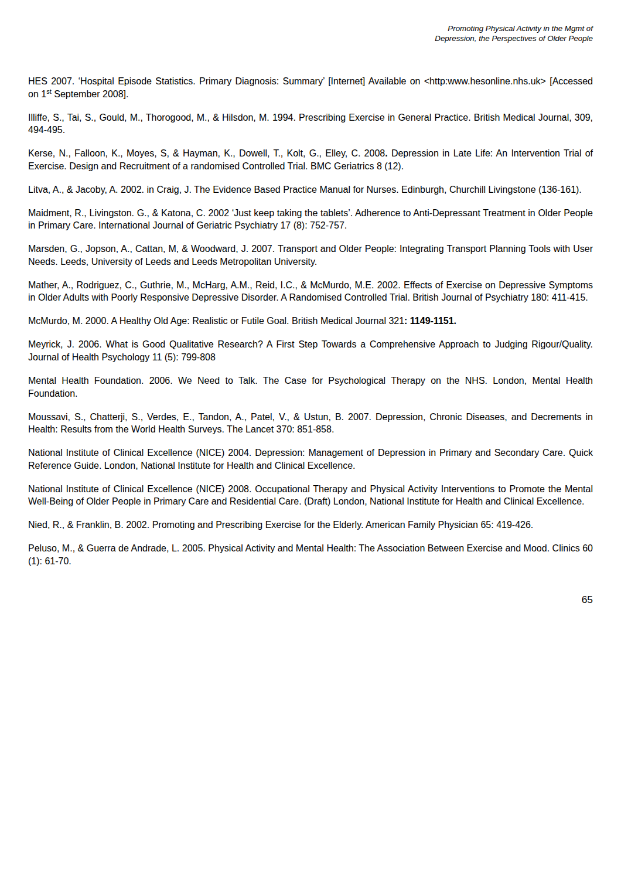Promoting Physical Activity in the Mgmt of
Depression, the Perspectives of Older People
HES 2007. ‘Hospital Episode Statistics. Primary Diagnosis: Summary’ [Internet] Available on <http:www.hesonline.nhs.uk> [Accessed on 1st September 2008].
Illiffe, S., Tai, S., Gould, M., Thorogood, M., & Hilsdon, M. 1994. Prescribing Exercise in General Practice. British Medical Journal, 309, 494-495.
Kerse, N., Falloon, K., Moyes, S, & Hayman, K., Dowell, T., Kolt, G., Elley, C. 2008. Depression in Late Life: An Intervention Trial of Exercise. Design and Recruitment of a randomised Controlled Trial. BMC Geriatrics 8 (12).
Litva, A., & Jacoby, A. 2002. in Craig, J. The Evidence Based Practice Manual for Nurses. Edinburgh, Churchill Livingstone (136-161).
Maidment, R., Livingston. G., & Katona, C. 2002 ‘Just keep taking the tablets’. Adherence to Anti-Depressant Treatment in Older People in Primary Care. International Journal of Geriatric Psychiatry 17 (8): 752-757.
Marsden, G., Jopson, A., Cattan, M, & Woodward, J. 2007. Transport and Older People: Integrating Transport Planning Tools with User Needs. Leeds, University of Leeds and Leeds Metropolitan University.
Mather, A., Rodriguez, C., Guthrie, M., McHarg, A.M., Reid, I.C., & McMurdo, M.E. 2002. Effects of Exercise on Depressive Symptoms in Older Adults with Poorly Responsive Depressive Disorder. A Randomised Controlled Trial. British Journal of Psychiatry 180: 411-415.
McMurdo, M. 2000. A Healthy Old Age: Realistic or Futile Goal. British Medical Journal 321: 1149-1151.
Meyrick, J. 2006. What is Good Qualitative Research? A First Step Towards a Comprehensive Approach to Judging Rigour/Quality. Journal of Health Psychology 11 (5): 799-808
Mental Health Foundation. 2006. We Need to Talk. The Case for Psychological Therapy on the NHS. London, Mental Health Foundation.
Moussavi, S., Chatterji, S., Verdes, E., Tandon, A., Patel, V., & Ustun, B. 2007. Depression, Chronic Diseases, and Decrements in Health: Results from the World Health Surveys. The Lancet 370: 851-858.
National Institute of Clinical Excellence (NICE) 2004. Depression: Management of Depression in Primary and Secondary Care. Quick Reference Guide. London, National Institute for Health and Clinical Excellence.
National Institute of Clinical Excellence (NICE) 2008. Occupational Therapy and Physical Activity Interventions to Promote the Mental Well-Being of Older People in Primary Care and Residential Care. (Draft) London, National Institute for Health and Clinical Excellence.
Nied, R., & Franklin, B. 2002. Promoting and Prescribing Exercise for the Elderly. American Family Physician 65: 419-426.
Peluso, M., & Guerra de Andrade, L. 2005. Physical Activity and Mental Health: The Association Between Exercise and Mood. Clinics 60 (1): 61-70.
65